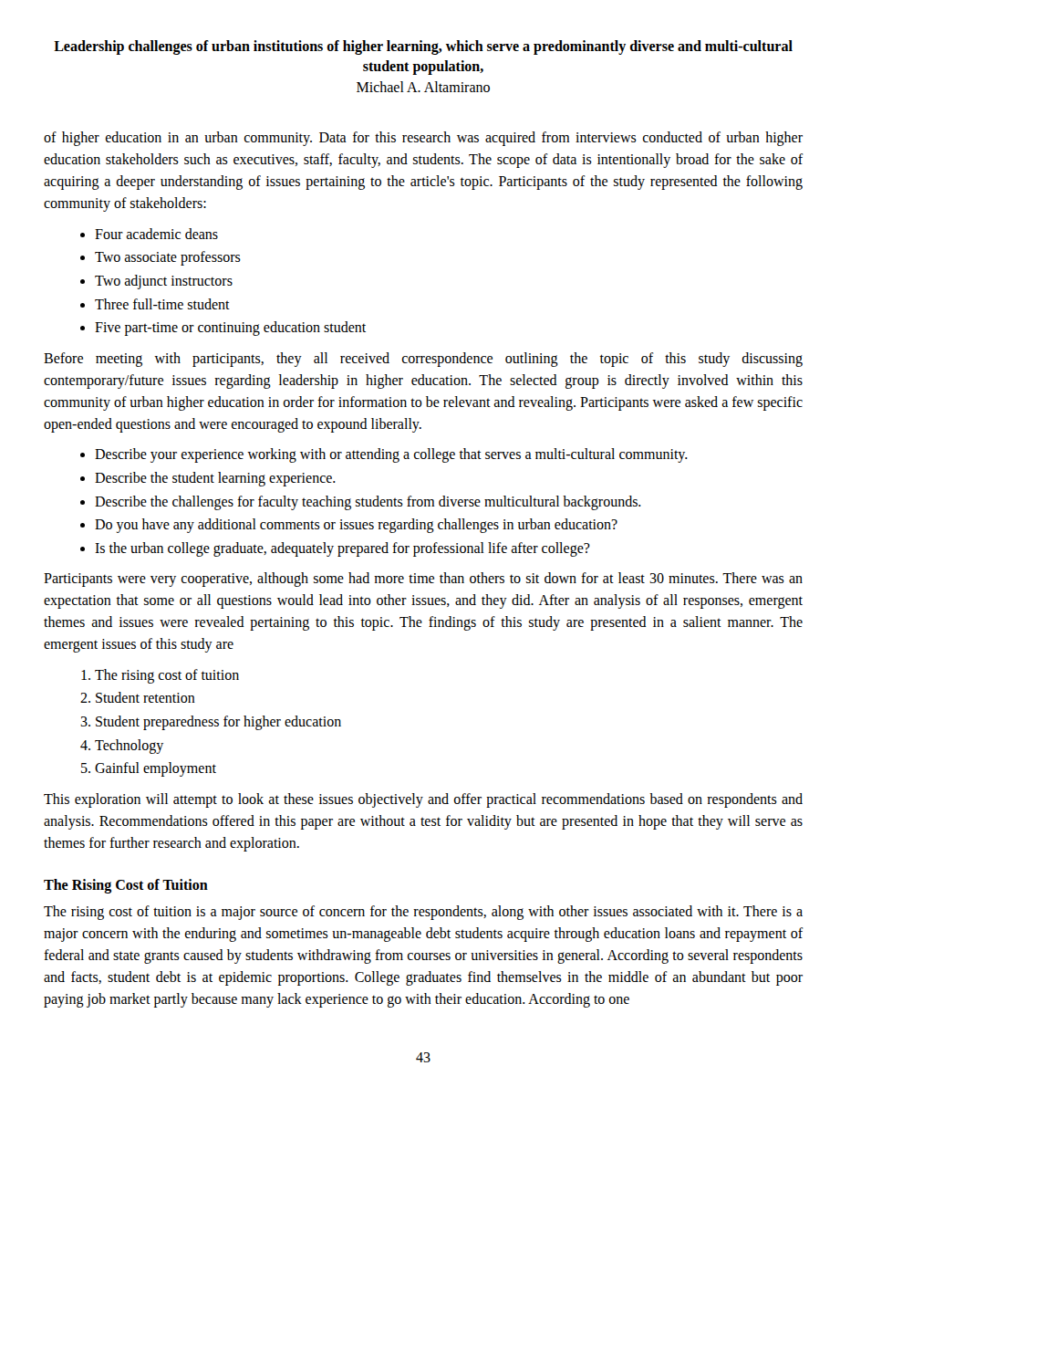Leadership challenges of urban institutions of higher learning, which serve a predominantly diverse and multi-cultural student population,
Michael A. Altamirano
of higher education in an urban community. Data for this research was acquired from interviews conducted of urban higher education stakeholders such as executives, staff, faculty, and students. The scope of data is intentionally broad for the sake of acquiring a deeper understanding of issues pertaining to the article's topic. Participants of the study represented the following community of stakeholders:
Four academic deans
Two associate professors
Two adjunct instructors
Three full-time student
Five part-time or continuing education student
Before meeting with participants, they all received correspondence outlining the topic of this study discussing contemporary/future issues regarding leadership in higher education. The selected group is directly involved within this community of urban higher education in order for information to be relevant and revealing. Participants were asked a few specific open-ended questions and were encouraged to expound liberally.
Describe your experience working with or attending a college that serves a multi-cultural community.
Describe the student learning experience.
Describe the challenges for faculty teaching students from diverse multicultural backgrounds.
Do you have any additional comments or issues regarding challenges in urban education?
Is the urban college graduate, adequately prepared for professional life after college?
Participants were very cooperative, although some had more time than others to sit down for at least 30 minutes. There was an expectation that some or all questions would lead into other issues, and they did. After an analysis of all responses, emergent themes and issues were revealed pertaining to this topic. The findings of this study are presented in a salient manner. The emergent issues of this study are
The rising cost of tuition
Student retention
Student preparedness for higher education
Technology
Gainful employment
This exploration will attempt to look at these issues objectively and offer practical recommendations based on respondents and analysis. Recommendations offered in this paper are without a test for validity but are presented in hope that they will serve as themes for further research and exploration.
The Rising Cost of Tuition
The rising cost of tuition is a major source of concern for the respondents, along with other issues associated with it. There is a major concern with the enduring and sometimes un-manageable debt students acquire through education loans and repayment of federal and state grants caused by students withdrawing from courses or universities in general. According to several respondents and facts, student debt is at epidemic proportions. College graduates find themselves in the middle of an abundant but poor paying job market partly because many lack experience to go with their education. According to one
43